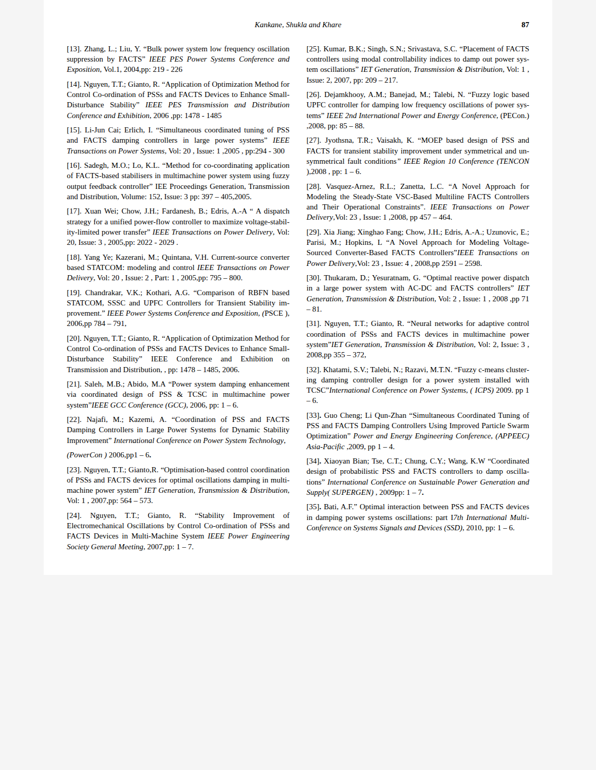Kankane, Shukla and Khare 87
[13]. Zhang, L.; Liu, Y. “Bulk power system low frequency oscillation suppression by FACTS” IEEE PES Power Systems Conference and Exposition, Vol.1, 2004,pp: 219 - 226
[14]. Nguyen, T.T.; Gianto, R. “Application of Optimization Method for Control Co-ordination of PSSs and FACTS Devices to Enhance Small-Disturbance Stability” IEEE PES Transmission and Distribution Conference and Exhibition, 2006 ,pp: 1478 - 1485
[15]. Li-Jun Cai; Erlich, I. “Simultaneous coordinated tuning of PSS and FACTS damping controllers in large power systems” IEEE Transactions on Power Systems, Vol: 20 , Issue: 1 ,2005 , pp:294 - 300
[16]. Sadegh, M.O.; Lo, K.L. “Method for co-coordinating application of FACTS-based stabilisers in multimachine power system using fuzzy output feedback controller” IEE Proceedings Generation, Transmission and Distribution, Volume: 152, Issue: 3 pp: 397 – 405,2005.
[17]. Xuan Wei; Chow, J.H.; Fardanesh, B.; Edris, A.-A “ A dispatch strategy for a unified power-flow controller to maximize voltage-stability-limited power transfer” IEEE Transactions on Power Delivery, Vol: 20, Issue: 3 , 2005,pp: 2022 - 2029 .
[18]. Yang Ye; Kazerani, M.; Quintana, V.H. Current-source converter based STATCOM: modeling and control IEEE Transactions on Power Delivery, Vol: 20 , Issue: 2 , Part: 1 , 2005,pp: 795 – 800.
[19]. Chandrakar, V.K.; Kothari, A.G. “Comparison of RBFN based STATCOM, SSSC and UPFC Controllers for Transient Stability improvement.” IEEE Power Systems Conference and Exposition, (PSCE ), 2006,pp 784 – 791,
[20]. Nguyen, T.T.; Gianto, R. “Application of Optimization Method for Control Co-ordination of PSSs and FACTS Devices to Enhance Small-Disturbance Stability” IEEE Conference and Exhibition on Transmission and Distribution, , pp: 1478 – 1485, 2006.
[21]. Saleh, M.B.; Abido, M.A “Power system damping enhancement via coordinated design of PSS & TCSC in multimachine power system”IEEE GCC Conference (GCC), 2006, pp: 1 – 6.
[22]. Najafi, M.; Kazemi, A. “Coordination of PSS and FACTS Damping Controllers in Large Power Systems for Dynamic Stability Improvement” International Conference on Power System Technology,
(PowerCon ) 2006,pp1 – 6.
[23]. Nguyen, T.T.; Gianto,R. “Optimisation-based control coordination of PSSs and FACTS devices for optimal oscillations damping in multi-machine power system” IET Generation, Transmission & Distribution, Vol: 1 , 2007,pp: 564 – 573.
[24]. Nguyen, T.T.; Gianto, R. “Stability Improvement of Electromechanical Oscillations by Control Co-ordination of PSSs and FACTS Devices in Multi-Machine System IEEE Power Engineering Society General Meeting, 2007,pp: 1 – 7.
[25]. Kumar, B.K.; Singh, S.N.; Srivastava, S.C. “Placement of FACTS controllers using modal controllability indices to damp out power system oscillations” IET Generation, Transmission & Distribution, Vol: 1 , Issue: 2, 2007, pp: 209 – 217.
[26]. Dejamkhooy, A.M.; Banejad, M.; Talebi, N. “Fuzzy logic based UPFC controller for damping low frequency oscillations of power systems” IEEE 2nd International Power and Energy Conference, (PECon.) ,2008, pp: 85 – 88.
[27]. Jyothsna, T.R.; Vaisakh, K. “MOEP based design of PSS and FACTS for transient stability improvement under symmetrical and unsymmetrical fault conditions” IEEE Region 10 Conference (TENCON ),2008 , pp: 1 – 6.
[28]. Vasquez-Arnez, R.L.; Zanetta, L.C. “A Novel Approach for Modeling the Steady-State VSC-Based Multiline FACTS Controllers and Their Operational Constraints”. IEEE Transactions on Power Delivery,Vol: 23 , Issue: 1 ,2008, pp 457 – 464.
[29]. Xia Jiang; Xinghao Fang; Chow, J.H.; Edris, A.-A.; Uzunovic, E.; Parisi, M.; Hopkins, L “A Novel Approach for Modeling Voltage-Sourced Converter-Based FACTS Controllers”IEEE Transactions on Power Delivery,Vol: 23 , Issue: 4 , 2008,pp 2591 – 2598.
[30]. Thukaram, D.; Yesuratnam, G. “Optimal reactive power dispatch in a large power system with AC-DC and FACTS controllers” IET Generation, Transmission & Distribution, Vol: 2 , Issue: 1 , 2008 ,pp 71 – 81.
[31]. Nguyen, T.T.; Gianto, R. “Neural networks for adaptive control coordination of PSSs and FACTS devices in multimachine power system”IET Generation, Transmission & Distribution, Vol: 2, Issue: 3 , 2008,pp 355 – 372,
[32]. Khatami, S.V.; Talebi, N.; Razavi, M.T.N. “Fuzzy c-means clustering damping controller design for a power system installed with TCSC”International Conference on Power Systems, ( ICPS) 2009. pp 1 – 6.
[33]. Guo Cheng; Li Qun-Zhan “Simultaneous Coordinated Tuning of PSS and FACTS Damping Controllers Using Improved Particle Swarm Optimization” Power and Energy Engineering Conference, (APPEEC) Asia-Pacific ,2009, pp 1 – 4.
[34]. Xiaoyan Bian; Tse, C.T.; Chung, C.Y.; Wang, K.W “Coordinated design of probabilistic PSS and FACTS controllers to damp oscillations” International Conference on Sustainable Power Generation and Supply( SUPERGEN) , 2009pp: 1 – 7.
[35]. Bati, A.F.” Optimal interaction between PSS and FACTS devices in damping power systems oscillations: part I7th International Multi-Conference on Systems Signals and Devices (SSD), 2010, pp: 1 – 6.